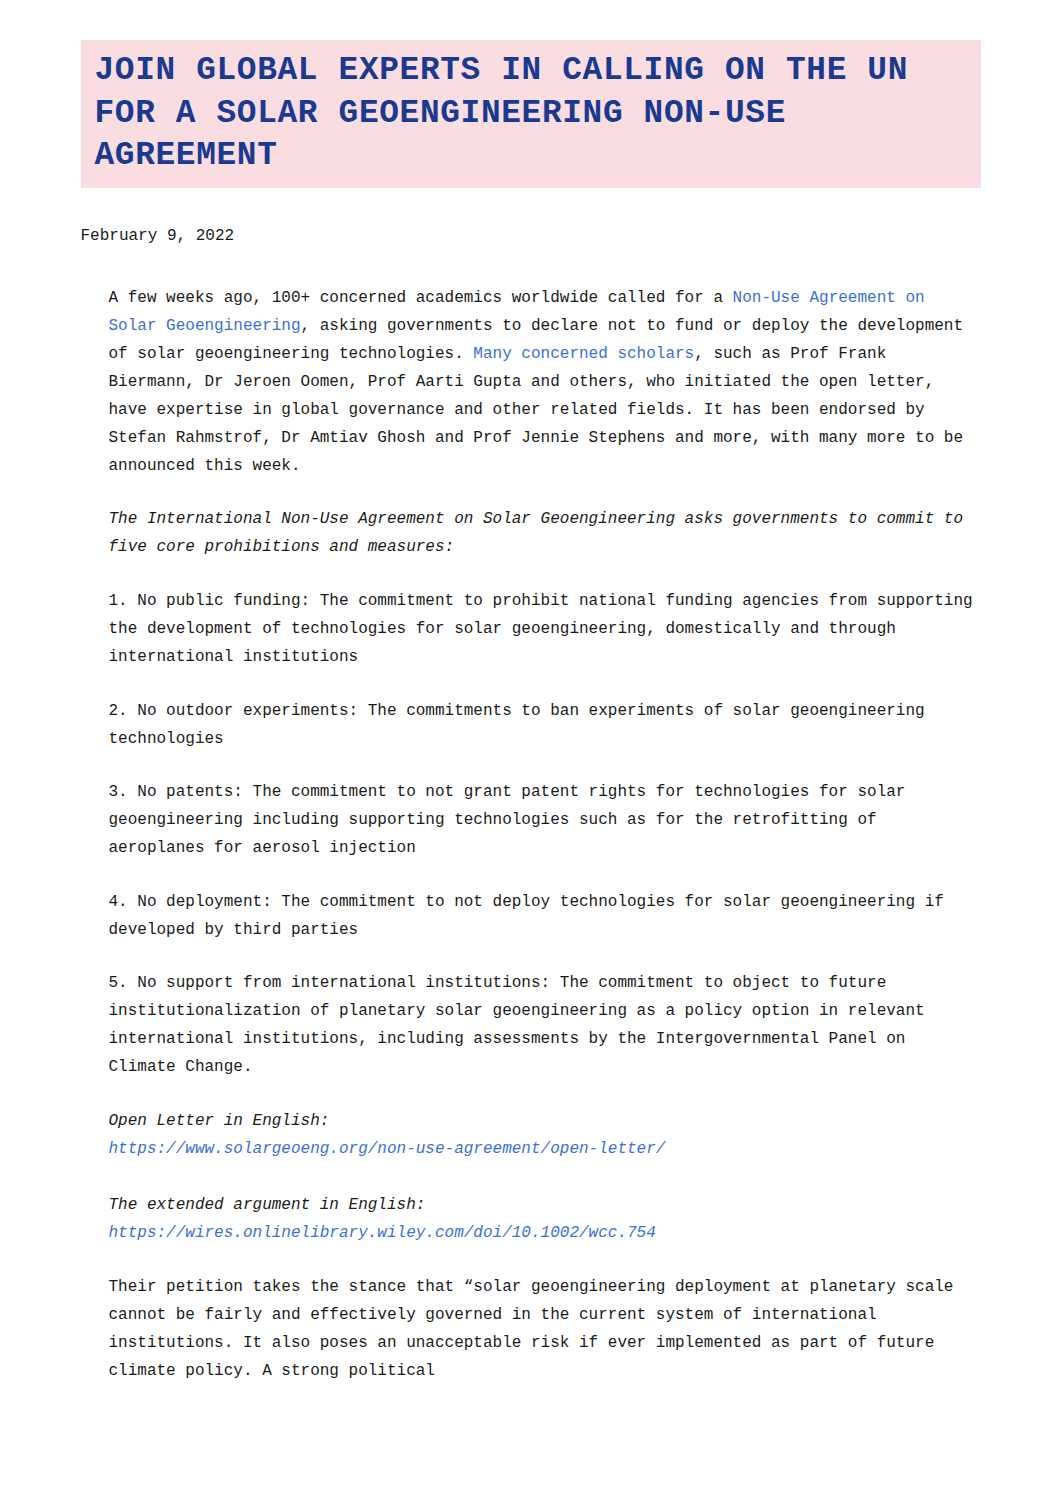JOIN GLOBAL EXPERTS IN CALLING ON THE UN FOR A SOLAR GEOENGINEERING NON-USE AGREEMENT
February 9, 2022
A few weeks ago, 100+ concerned academics worldwide called for a Non-Use Agreement on Solar Geoengineering, asking governments to declare not to fund or deploy the development of solar geoengineering technologies. Many concerned scholars, such as Prof Frank Biermann, Dr Jeroen Oomen, Prof Aarti Gupta and others, who initiated the open letter, have expertise in global governance and other related fields. It has been endorsed by Stefan Rahmstrof, Dr Amtiav Ghosh and Prof Jennie Stephens and more, with many more to be announced this week.
The International Non-Use Agreement on Solar Geoengineering asks governments to commit to five core prohibitions and measures:
1. No public funding: The commitment to prohibit national funding agencies from supporting the development of technologies for solar geoengineering, domestically and through international institutions
2. No outdoor experiments: The commitments to ban experiments of solar geoengineering technologies
3. No patents: The commitment to not grant patent rights for technologies for solar geoengineering including supporting technologies such as for the retrofitting of aeroplanes for aerosol injection
4. No deployment: The commitment to not deploy technologies for solar geoengineering if developed by third parties
5. No support from international institutions: The commitment to object to future institutionalization of planetary solar geoengineering as a policy option in relevant international institutions, including assessments by the Intergovernmental Panel on Climate Change.
Open Letter in English: https://www.solargeoeng.org/non-use-agreement/open-letter/
The extended argument in English: https://wires.onlinelibrary.wiley.com/doi/10.1002/wcc.754
Their petition takes the stance that “solar geoengineering deployment at planetary scale cannot be fairly and effectively governed in the current system of international institutions. It also poses an unacceptable risk if ever implemented as part of future climate policy. A strong political